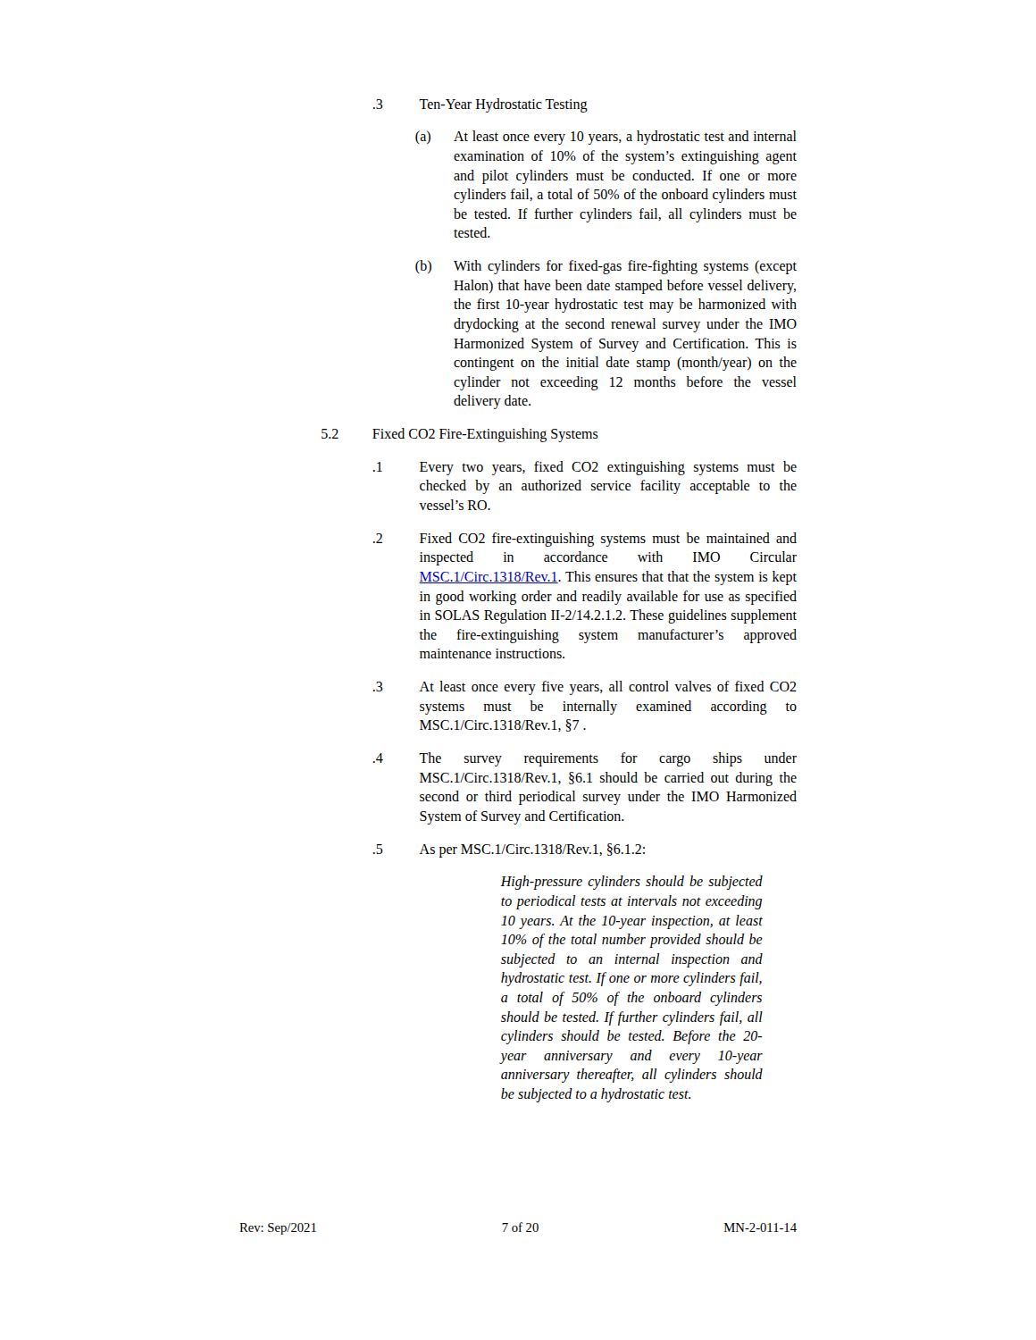.3
Ten-Year Hydrostatic Testing
(a)
At least once every 10 years, a hydrostatic test and internal examination of 10% of the system’s extinguishing agent and pilot cylinders must be conducted. If one or more cylinders fail, a total of 50% of the onboard cylinders must be tested. If further cylinders fail, all cylinders must be tested.
(b)
With cylinders for fixed-gas fire-fighting systems (except Halon) that have been date stamped before vessel delivery, the first 10-year hydrostatic test may be harmonized with drydocking at the second renewal survey under the IMO Harmonized System of Survey and Certification. This is contingent on the initial date stamp (month/year) on the cylinder not exceeding 12 months before the vessel delivery date.
5.2
Fixed CO2 Fire-Extinguishing Systems
.1
Every two years, fixed CO2 extinguishing systems must be checked by an authorized service facility acceptable to the vessel’s RO.
.2
Fixed CO2 fire-extinguishing systems must be maintained and inspected in accordance with IMO Circular MSC.1/Circ.1318/Rev.1. This ensures that that the system is kept in good working order and readily available for use as specified in SOLAS Regulation II-2/14.2.1.2. These guidelines supplement the fire-extinguishing system manufacturer’s approved maintenance instructions.
.3
At least once every five years, all control valves of fixed CO2 systems must be internally examined according to MSC.1/Circ.1318/Rev.1, §7 .
.4
The survey requirements for cargo ships under MSC.1/Circ.1318/Rev.1, §6.1 should be carried out during the second or third periodical survey under the IMO Harmonized System of Survey and Certification.
.5
As per MSC.1/Circ.1318/Rev.1, §6.1.2:
High-pressure cylinders should be subjected to periodical tests at intervals not exceeding 10 years. At the 10-year inspection, at least 10% of the total number provided should be subjected to an internal inspection and hydrostatic test. If one or more cylinders fail, a total of 50% of the onboard cylinders should be tested. If further cylinders fail, all cylinders should be tested. Before the 20-year anniversary and every 10-year anniversary thereafter, all cylinders should be subjected to a hydrostatic test.
Rev: Sep/2021
7 of 20
MN-2-011-14